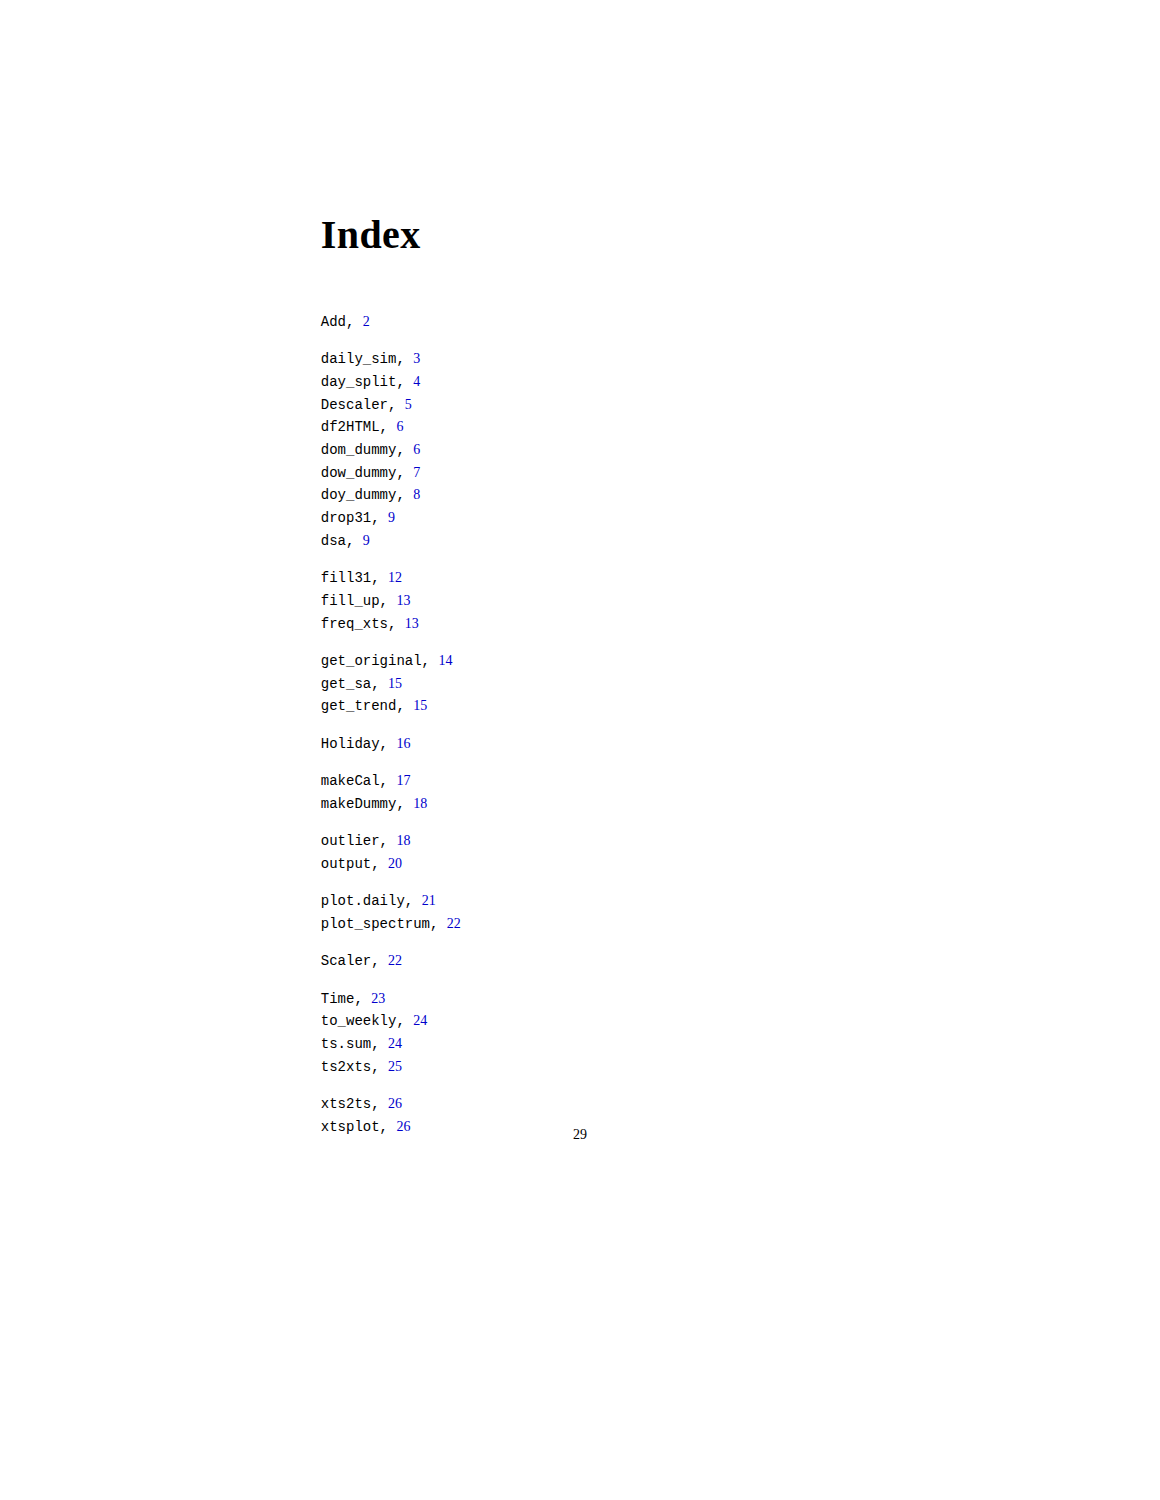Index
Add, 2
daily_sim, 3
day_split, 4
Descaler, 5
df2HTML, 6
dom_dummy, 6
dow_dummy, 7
doy_dummy, 8
drop31, 9
dsa, 9
fill31, 12
fill_up, 13
freq_xts, 13
get_original, 14
get_sa, 15
get_trend, 15
Holiday, 16
makeCal, 17
makeDummy, 18
outlier, 18
output, 20
plot.daily, 21
plot_spectrum, 22
Scaler, 22
Time, 23
to_weekly, 24
ts.sum, 24
ts2xts, 25
xts2ts, 26
xtsplot, 26
29